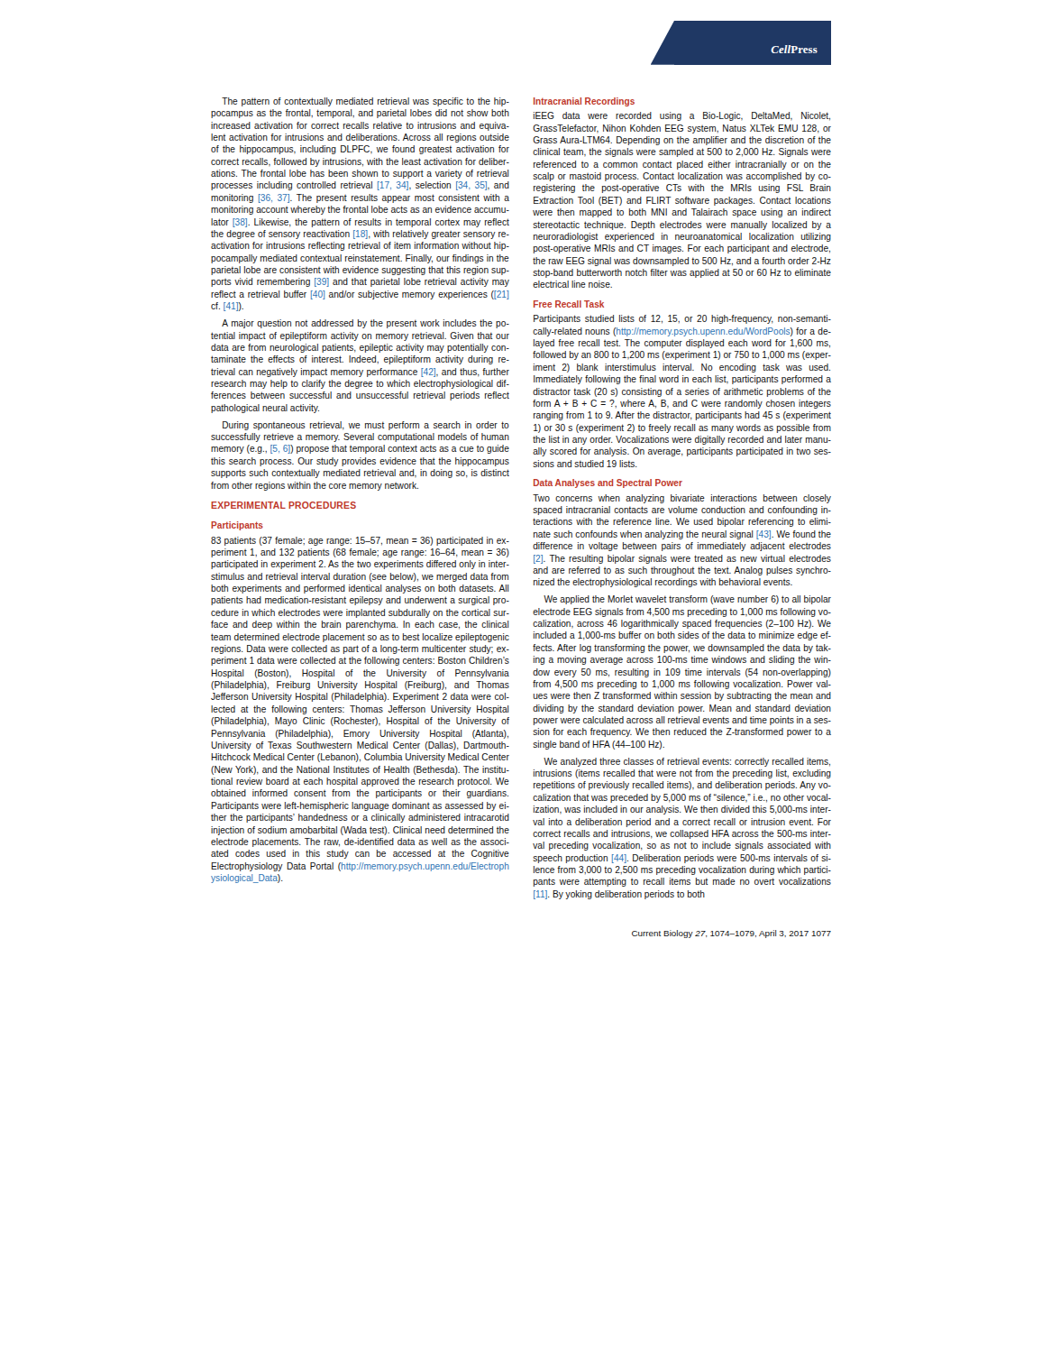Cell Press
The pattern of contextually mediated retrieval was specific to the hippocampus as the frontal, temporal, and parietal lobes did not show both increased activation for correct recalls relative to intrusions and equivalent activation for intrusions and deliberations. Across all regions outside of the hippocampus, including DLPFC, we found greatest activation for correct recalls, followed by intrusions, with the least activation for deliberations. The frontal lobe has been shown to support a variety of retrieval processes including controlled retrieval [17, 34], selection [34, 35], and monitoring [36, 37]. The present results appear most consistent with a monitoring account whereby the frontal lobe acts as an evidence accumulator [38]. Likewise, the pattern of results in temporal cortex may reflect the degree of sensory reactivation [18], with relatively greater sensory reactivation for intrusions reflecting retrieval of item information without hippocampally mediated contextual reinstatement. Finally, our findings in the parietal lobe are consistent with evidence suggesting that this region supports vivid remembering [39] and that parietal lobe retrieval activity may reflect a retrieval buffer [40] and/or subjective memory experiences ([21] cf. [41]).
A major question not addressed by the present work includes the potential impact of epileptiform activity on memory retrieval. Given that our data are from neurological patients, epileptic activity may potentially contaminate the effects of interest. Indeed, epileptiform activity during retrieval can negatively impact memory performance [42], and thus, further research may help to clarify the degree to which electrophysiological differences between successful and unsuccessful retrieval periods reflect pathological neural activity.
During spontaneous retrieval, we must perform a search in order to successfully retrieve a memory. Several computational models of human memory (e.g., [5, 6]) propose that temporal context acts as a cue to guide this search process. Our study provides evidence that the hippocampus supports such contextually mediated retrieval and, in doing so, is distinct from other regions within the core memory network.
EXPERIMENTAL PROCEDURES
Participants
83 patients (37 female; age range: 15–57, mean = 36) participated in experiment 1, and 132 patients (68 female; age range: 16–64, mean = 36) participated in experiment 2. As the two experiments differed only in inter-stimulus and retrieval interval duration (see below), we merged data from both experiments and performed identical analyses on both datasets. All patients had medication-resistant epilepsy and underwent a surgical procedure in which electrodes were implanted subdurally on the cortical surface and deep within the brain parenchyma. In each case, the clinical team determined electrode placement so as to best localize epileptogenic regions. Data were collected as part of a long-term multicenter study; experiment 1 data were collected at the following centers: Boston Children’s Hospital (Boston), Hospital of the University of Pennsylvania (Philadelphia), Freiburg University Hospital (Freiburg), and Thomas Jefferson University Hospital (Philadelphia). Experiment 2 data were collected at the following centers: Thomas Jefferson University Hospital (Philadelphia), Mayo Clinic (Rochester), Hospital of the University of Pennsylvania (Philadelphia), Emory University Hospital (Atlanta), University of Texas Southwestern Medical Center (Dallas), Dartmouth-Hitchcock Medical Center (Lebanon), Columbia University Medical Center (New York), and the National Institutes of Health (Bethesda). The institutional review board at each hospital approved the research protocol. We obtained informed consent from the participants or their guardians. Participants were left-hemispheric language dominant as assessed by either the participants’ handedness or a clinically administered intracarotid injection of sodium amobarbital (Wada test). Clinical need determined the electrode placements. The raw, de-identified data as well as the associated codes used in this study can be accessed at the Cognitive Electrophysiology Data Portal (http://memory.psych.upenn.edu/Electrophysiological_Data).
Intracranial Recordings
iEEG data were recorded using a Bio-Logic, DeltaMed, Nicolet, GrassTelefactor, Nihon Kohden EEG system, Natus XLTek EMU 128, or Grass Aura-LTM64. Depending on the amplifier and the discretion of the clinical team, the signals were sampled at 500 to 2,000 Hz. Signals were referenced to a common contact placed either intracranially or on the scalp or mastoid process. Contact localization was accomplished by co-registering the post-operative CTs with the MRIs using FSL Brain Extraction Tool (BET) and FLIRT software packages. Contact locations were then mapped to both MNI and Talairach space using an indirect stereotactic technique. Depth electrodes were manually localized by a neuroradiologist experienced in neuroanatomical localization utilizing post-operative MRIs and CT images. For each participant and electrode, the raw EEG signal was downsampled to 500 Hz, and a fourth order 2-Hz stop-band butterworth notch filter was applied at 50 or 60 Hz to eliminate electrical line noise.
Free Recall Task
Participants studied lists of 12, 15, or 20 high-frequency, non-semantically-related nouns (http://memory.psych.upenn.edu/WordPools) for a delayed free recall test. The computer displayed each word for 1,600 ms, followed by an 800 to 1,200 ms (experiment 1) or 750 to 1,000 ms (experiment 2) blank interstimulus interval. No encoding task was used. Immediately following the final word in each list, participants performed a distractor task (20 s) consisting of a series of arithmetic problems of the form A + B + C = ?, where A, B, and C were randomly chosen integers ranging from 1 to 9. After the distractor, participants had 45 s (experiment 1) or 30 s (experiment 2) to freely recall as many words as possible from the list in any order. Vocalizations were digitally recorded and later manually scored for analysis. On average, participants participated in two sessions and studied 19 lists.
Data Analyses and Spectral Power
Two concerns when analyzing bivariate interactions between closely spaced intracranial contacts are volume conduction and confounding interactions with the reference line. We used bipolar referencing to eliminate such confounds when analyzing the neural signal [43]. We found the difference in voltage between pairs of immediately adjacent electrodes [2]. The resulting bipolar signals were treated as new virtual electrodes and are referred to as such throughout the text. Analog pulses synchronized the electrophysiological recordings with behavioral events.
We applied the Morlet wavelet transform (wave number 6) to all bipolar electrode EEG signals from 4,500 ms preceding to 1,000 ms following vocalization, across 46 logarithmically spaced frequencies (2–100 Hz). We included a 1,000-ms buffer on both sides of the data to minimize edge effects. After log transforming the power, we downsampled the data by taking a moving average across 100-ms time windows and sliding the window every 50 ms, resulting in 109 time intervals (54 non-overlapping) from 4,500 ms preceding to 1,000 ms following vocalization. Power values were then Z transformed within session by subtracting the mean and dividing by the standard deviation power. Mean and standard deviation power were calculated across all retrieval events and time points in a session for each frequency. We then reduced the Z-transformed power to a single band of HFA (44–100 Hz).
We analyzed three classes of retrieval events: correctly recalled items, intrusions (items recalled that were not from the preceding list, excluding repetitions of previously recalled items), and deliberation periods. Any vocalization that was preceded by 5,000 ms of “silence,” i.e., no other vocalization, was included in our analysis. We then divided this 5,000-ms interval into a deliberation period and a correct recall or intrusion event. For correct recalls and intrusions, we collapsed HFA across the 500-ms interval preceding vocalization, so as not to include signals associated with speech production [44]. Deliberation periods were 500-ms intervals of silence from 3,000 to 2,500 ms preceding vocalization during which participants were attempting to recall items but made no overt vocalizations [11]. By yoking deliberation periods to both
Current Biology 27, 1074–1079, April 3, 2017 1077